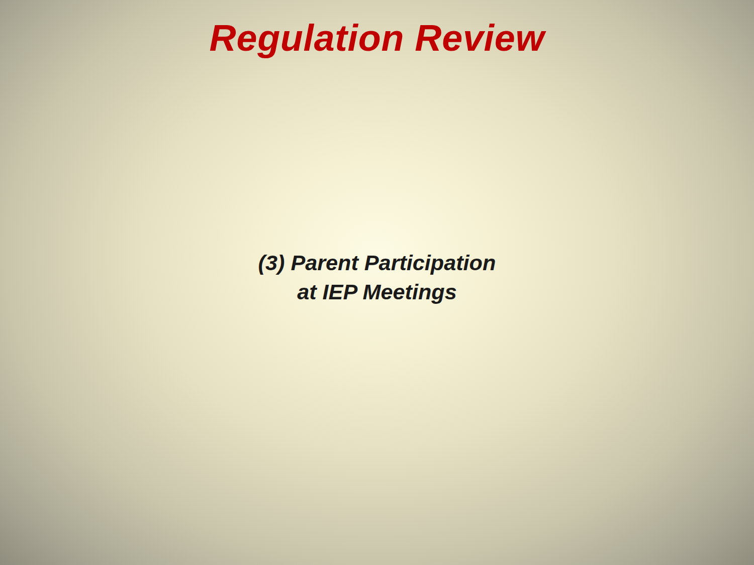Regulation Review
(3) Parent Participation
at IEP Meetings